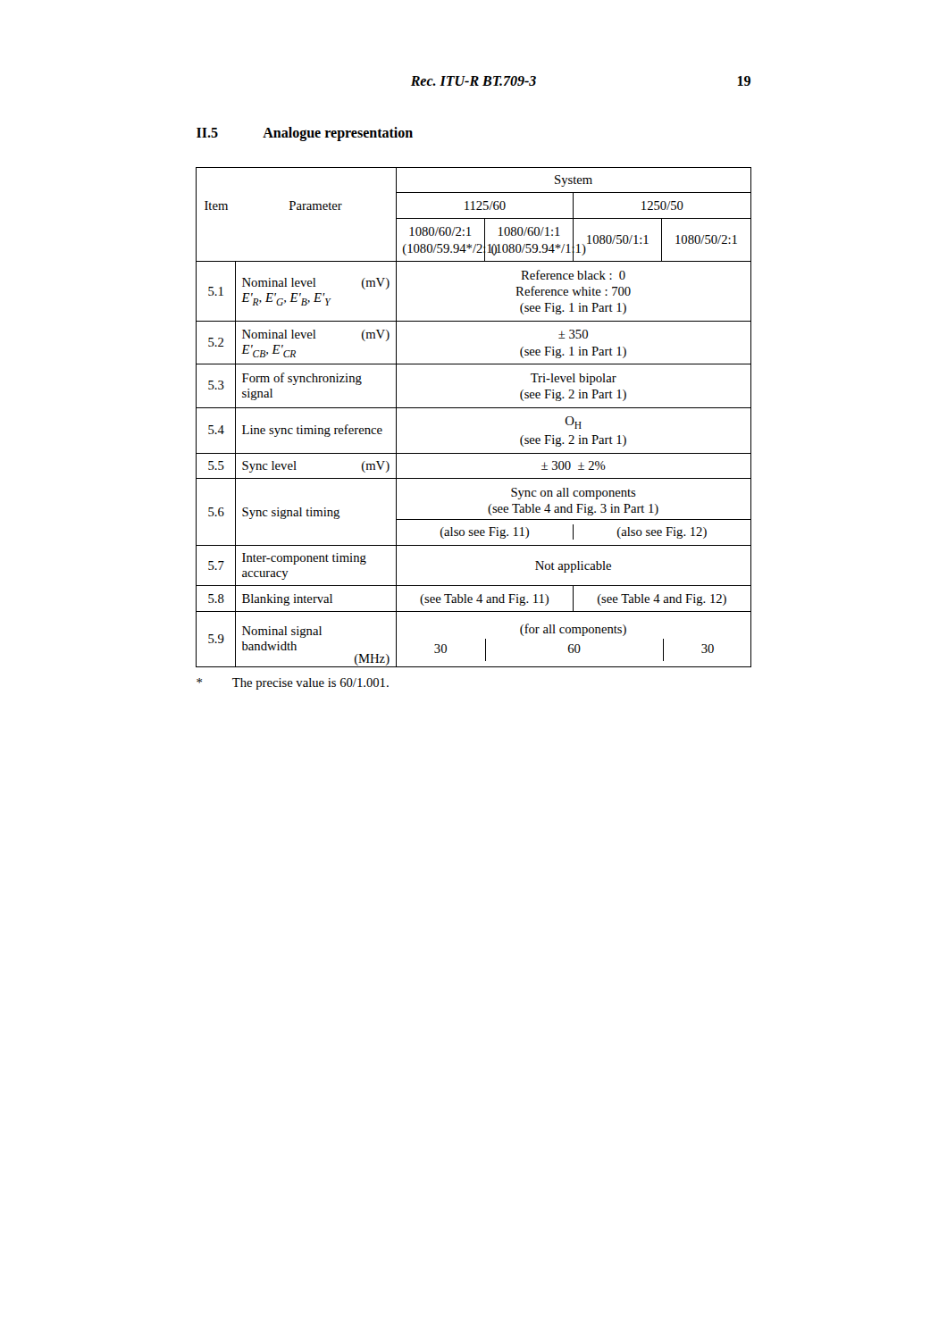Rec. ITU-R BT.709-3 19
II.5 Analogue representation
| | | System |
| Item | Parameter | 1125/60 | 1250/50 |
| | | 1080/60/2:1 (1080/59.94*/2:1) | 1080/60/1:1 (1080/59.94*/1:1) | 1080/50/1:1 | 1080/50/2:1 |
| 5.1 | Nominal level (mV) E' R , E' G , E' B , E' Y | Reference black : 0 Reference white : 700 (see Fig. 1 in Part 1) |
| 5.2 | Nominal level (mV) E' CB , E' CR | ± 350 (see Fig. 1 in Part 1) |
| 5.3 | Form of synchronizing signal | Tri-level bipolar (see Fig. 2 in Part 1) |
| 5.4 | Line sync timing reference | O H (see Fig. 2 in Part 1) |
| 5.5 | Sync level (mV) | ± 300 ± 2% |
| 5.6 | Sync signal timing | Sync on all components (see Table 4 and Fig. 3 in Part 1) (also see Fig. 11) (also see Fig. 12) |
| 5.7 | Inter-component timing accuracy | Not applicable |
| 5.8 | Blanking interval | (see Table 4 and Fig. 11) | (see Table 4 and Fig. 12) |
| 5.9 | Nominal signal bandwidth (MHz) | (for all components) 30 60 30 |
* The precise value is 60/1.001.